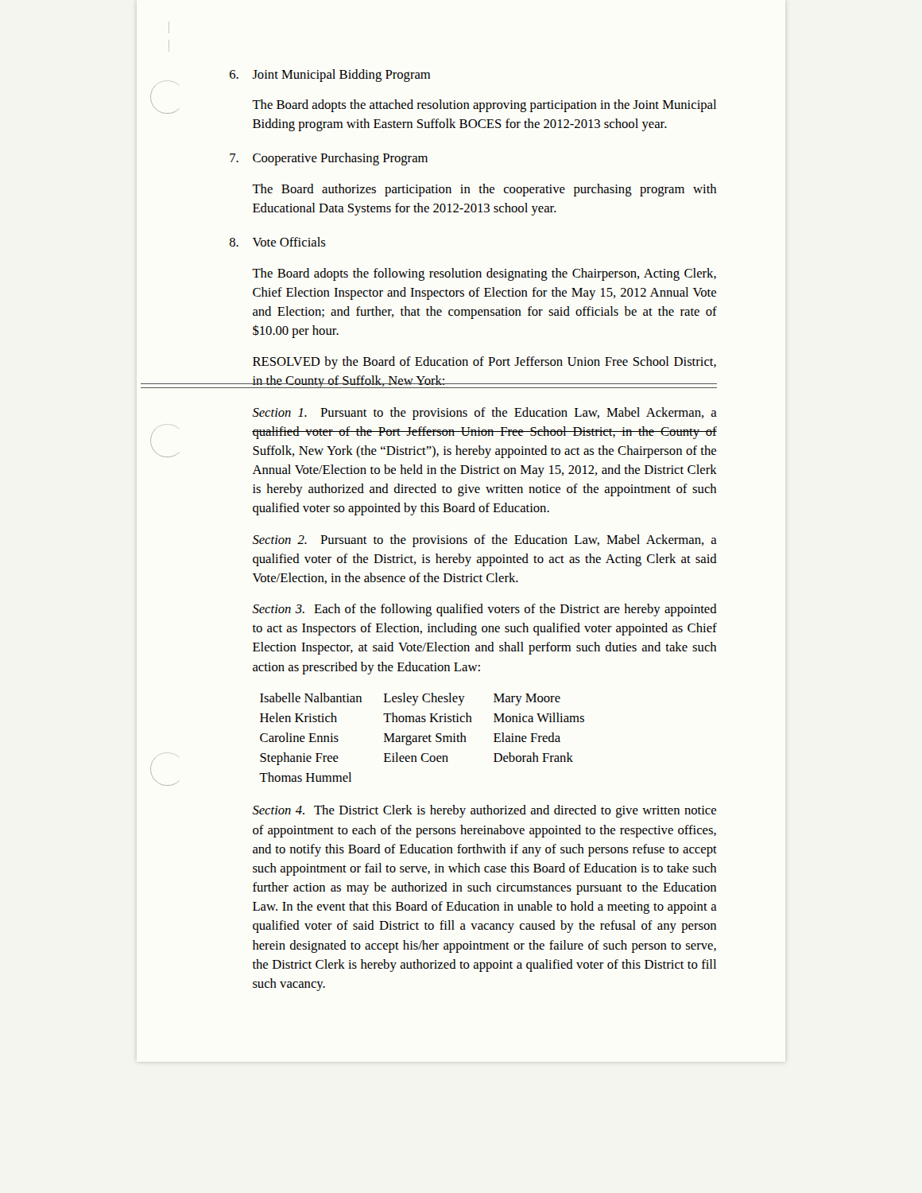6.
Joint Municipal Bidding Program
The Board adopts the attached resolution approving participation in the Joint Municipal Bidding program with Eastern Suffolk BOCES for the 2012-2013 school year.
7.
Cooperative Purchasing Program
The Board authorizes participation in the cooperative purchasing program with Educational Data Systems for the 2012-2013 school year.
8.
Vote Officials
The Board adopts the following resolution designating the Chairperson, Acting Clerk, Chief Election Inspector and Inspectors of Election for the May 15, 2012 Annual Vote and Election; and further, that the compensation for said officials be at the rate of $10.00 per hour.
RESOLVED by the Board of Education of Port Jefferson Union Free School District, in the County of Suffolk, New York:
Section 1. Pursuant to the provisions of the Education Law, Mabel Ackerman, a qualified voter of the Port Jefferson Union Free School District, in the County of Suffolk, New York (the “District”), is hereby appointed to act as the Chairperson of the Annual Vote/Election to be held in the District on May 15, 2012, and the District Clerk is hereby authorized and directed to give written notice of the appointment of such qualified voter so appointed by this Board of Education.
Section 2. Pursuant to the provisions of the Education Law, Mabel Ackerman, a qualified voter of the District, is hereby appointed to act as the Acting Clerk at said Vote/Election, in the absence of the District Clerk.
Section 3. Each of the following qualified voters of the District are hereby appointed to act as Inspectors of Election, including one such qualified voter appointed as Chief Election Inspector, at said Vote/Election and shall perform such duties and take such action as prescribed by the Education Law:
| Isabelle Nalbantian | Lesley Chesley | Mary Moore |
| Helen Kristich | Thomas Kristich | Monica Williams |
| Caroline Ennis | Margaret Smith | Elaine Freda |
| Stephanie Free | Eileen Coen | Deborah Frank |
| Thomas Hummel | | |
Section 4. The District Clerk is hereby authorized and directed to give written notice of appointment to each of the persons hereinabove appointed to the respective offices, and to notify this Board of Education forthwith if any of such persons refuse to accept such appointment or fail to serve, in which case this Board of Education is to take such further action as may be authorized in such circumstances pursuant to the Education Law. In the event that this Board of Education in unable to hold a meeting to appoint a qualified voter of said District to fill a vacancy caused by the refusal of any person herein designated to accept his/her appointment or the failure of such person to serve, the District Clerk is hereby authorized to appoint a qualified voter of this District to fill such vacancy.